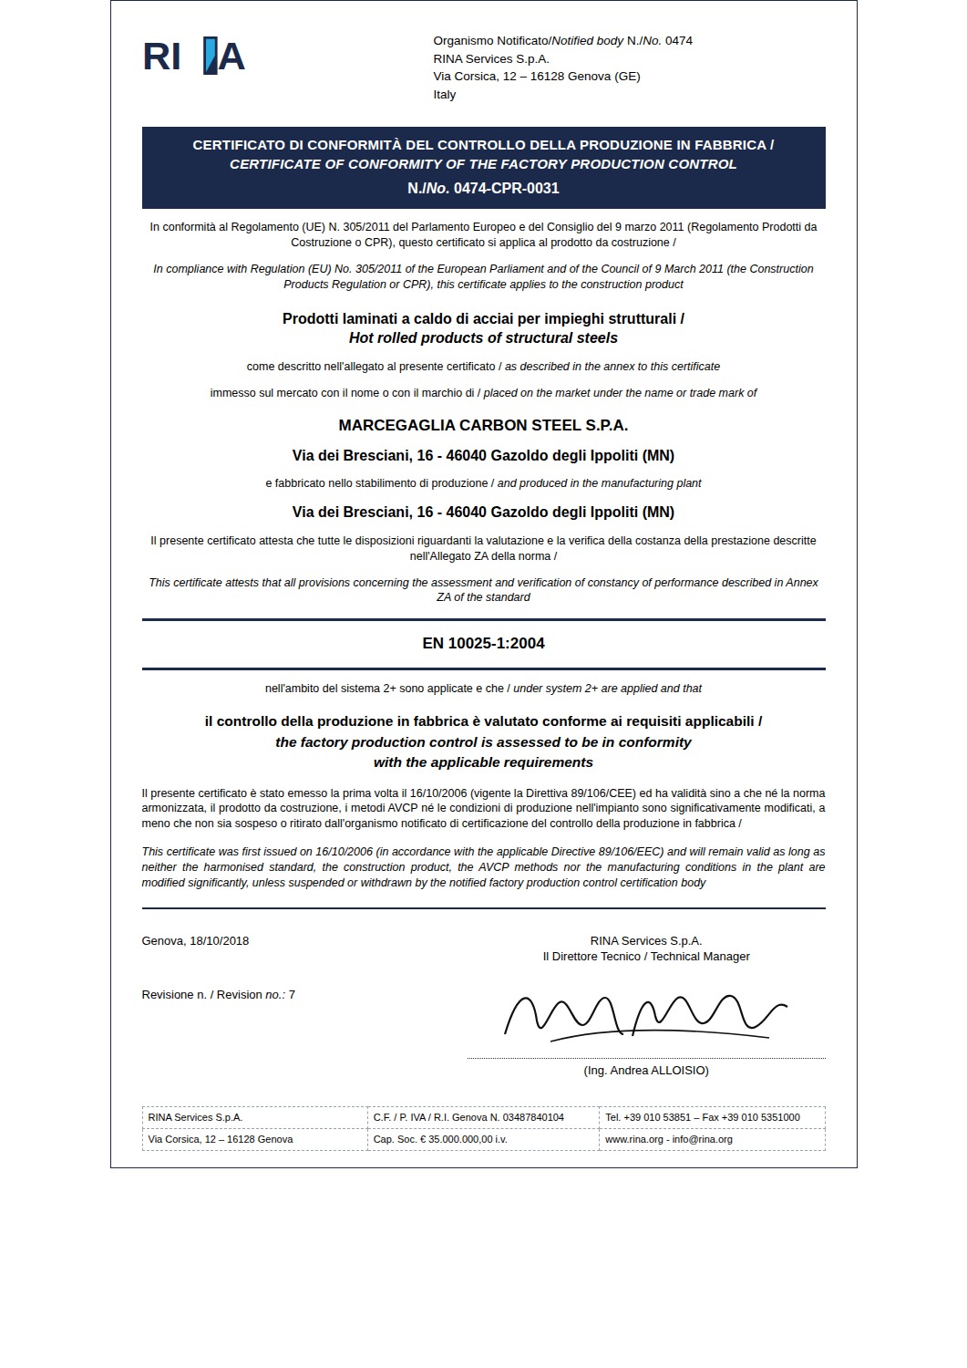RI A
Organismo Notificato/Notified body N./No. 0474
RINA Services S.p.A.
Via Corsica, 12 – 16128 Genova (GE)
Italy
CERTIFICATO DI CONFORMITÀ DEL CONTROLLO DELLA PRODUZIONE IN FABBRICA /
CERTIFICATE OF CONFORMITY OF THE FACTORY PRODUCTION CONTROL
N./No. 0474-CPR-0031
In conformità al Regolamento (UE) N. 305/2011 del Parlamento Europeo e del Consiglio del 9 marzo 2011 (Regolamento Prodotti da Costruzione o CPR), questo certificato si applica al prodotto da costruzione /
In compliance with Regulation (EU) No. 305/2011 of the European Parliament and of the Council of 9 March 2011 (the Construction Products Regulation or CPR), this certificate applies to the construction product
Prodotti laminati a caldo di acciai per impieghi strutturali /
Hot rolled products of structural steels
come descritto nell'allegato al presente certificato / as described in the annex to this certificate
immesso sul mercato con il nome o con il marchio di / placed on the market under the name or trade mark of
MARCEGAGLIA CARBON STEEL S.P.A.
Via dei Bresciani, 16 - 46040 Gazoldo degli Ippoliti (MN)
e fabbricato nello stabilimento di produzione / and produced in the manufacturing plant
Via dei Bresciani, 16 - 46040 Gazoldo degli Ippoliti (MN)
Il presente certificato attesta che tutte le disposizioni riguardanti la valutazione e la verifica della costanza della prestazione descritte nell'Allegato ZA della norma /
This certificate attests that all provisions concerning the assessment and verification of constancy of performance described in Annex ZA of the standard
EN 10025-1:2004
nell'ambito del sistema 2+ sono applicate e che / under system 2+ are applied and that
il controllo della produzione in fabbrica è valutato conforme ai requisiti applicabili /
the factory production control is assessed to be in conformity
with the applicable requirements
Il presente certificato è stato emesso la prima volta il 16/10/2006 (vigente la Direttiva 89/106/CEE) ed ha validità sino a che né la norma armonizzata, il prodotto da costruzione, i metodi AVCP né le condizioni di produzione nell'impianto sono significativamente modificati, a meno che non sia sospeso o ritirato dall'organismo notificato di certificazione del controllo della produzione in fabbrica /
This certificate was first issued on 16/10/2006 (in accordance with the applicable Directive 89/106/EEC) and will remain valid as long as neither the harmonised standard, the construction product, the AVCP methods nor the manufacturing conditions in the plant are modified significantly, unless suspended or withdrawn by the notified factory production control certification body
Genova, 18/10/2018
Revisione n. / Revision no.: 7
RINA Services S.p.A.
Il Direttore Tecnico / Technical Manager
(Ing. Andrea ALLOISIO)
| RINA Services S.p.A. | C.F. / P. IVA / R.I. Genova N. 03487840104 | Tel. +39 010 53851 – Fax +39 010 5351000 |
| Via Corsica, 12 – 16128 Genova | Cap. Soc. € 35.000.000,00 i.v. | www.rina.org - info@rina.org |